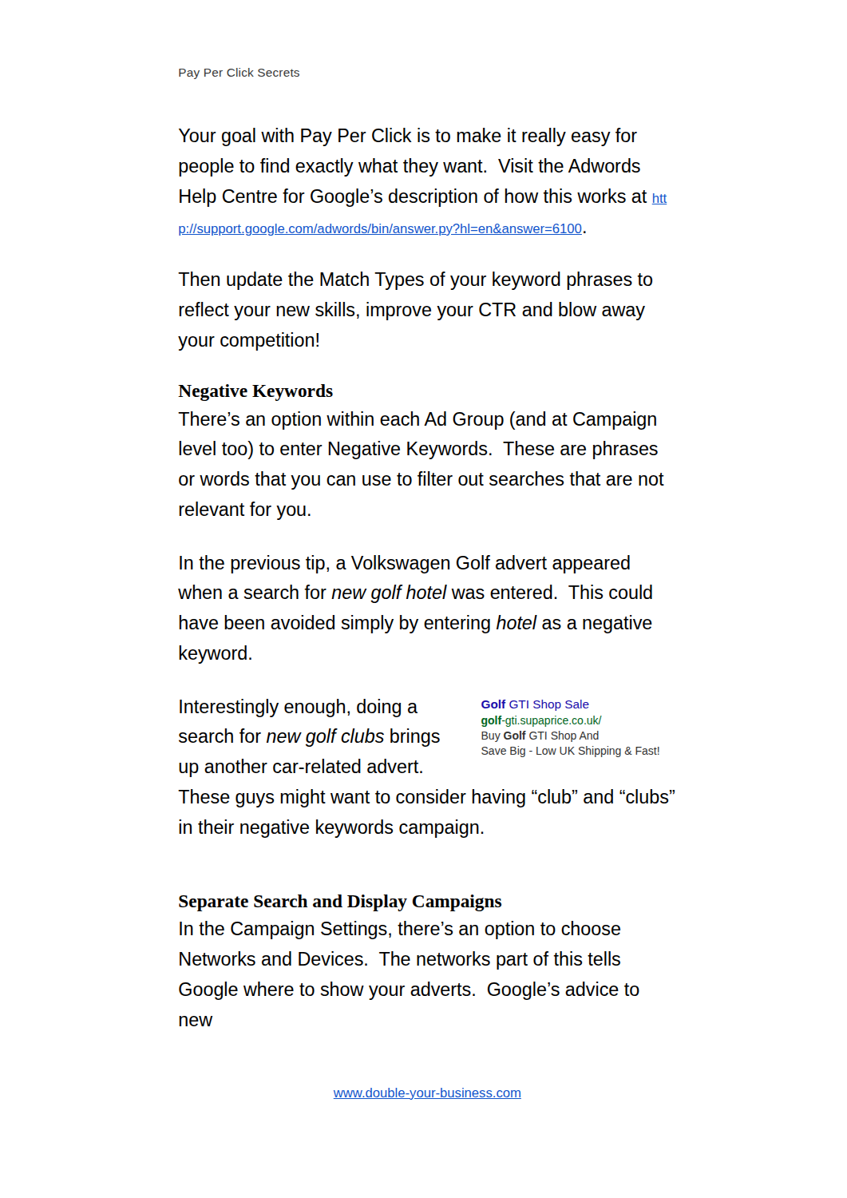Pay Per Click Secrets
Your goal with Pay Per Click is to make it really easy for people to find exactly what they want. Visit the Adwords Help Centre for Google’s description of how this works at http://support.google.com/adwords/bin/answer.py?hl=en&answer=6100.
Then update the Match Types of your keyword phrases to reflect your new skills, improve your CTR and blow away your competition!
Negative Keywords
There’s an option within each Ad Group (and at Campaign level too) to enter Negative Keywords. These are phrases or words that you can use to filter out searches that are not relevant for you.
In the previous tip, a Volkswagen Golf advert appeared when a search for new golf hotel was entered. This could have been avoided simply by entering hotel as a negative keyword.
Golf GTI Shop Sale
golf-gti.supaprice.co.uk/
Buy Golf GTI Shop And
Save Big - Low UK Shipping & Fast!
Interestingly enough, doing a search for new golf clubs brings up another car-related advert. These guys might want to consider having “club” and “clubs” in their negative keywords campaign.
Separate Search and Display Campaigns
In the Campaign Settings, there’s an option to choose Networks and Devices. The networks part of this tells Google where to show your adverts. Google’s advice to new
www.double-your-business.com